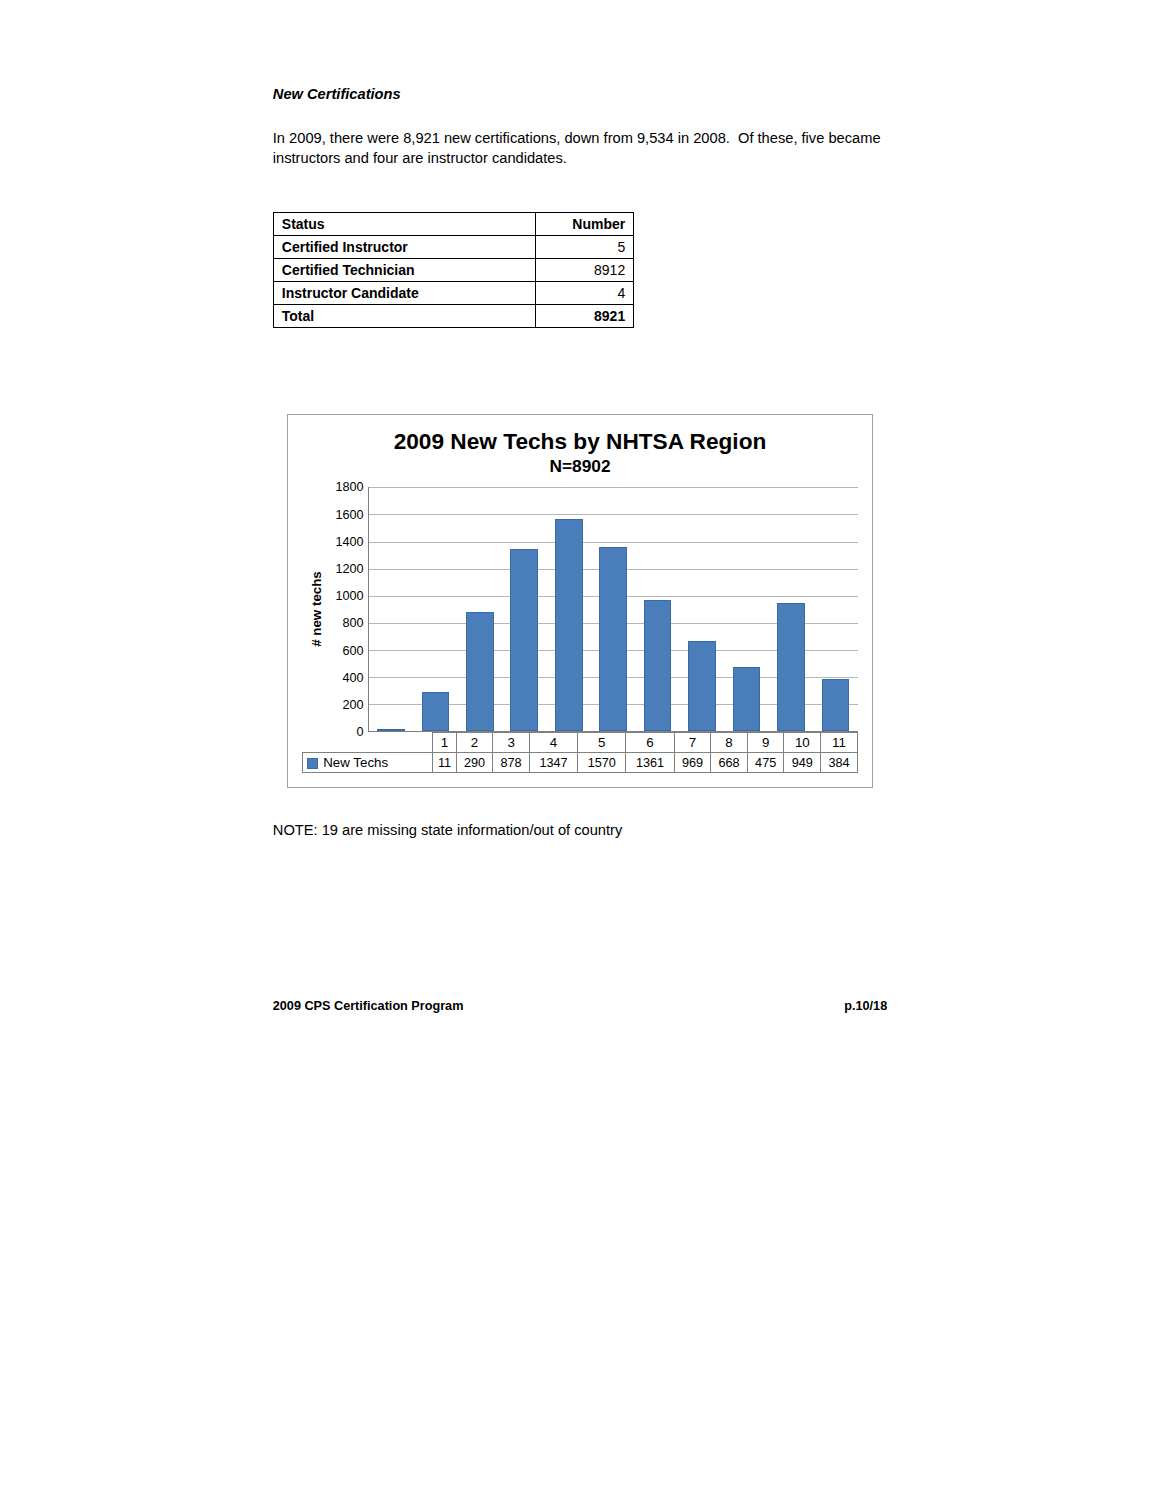New Certifications
In 2009, there were 8,921 new certifications, down from 9,534 in 2008. Of these, five became instructors and four are instructor candidates.
| Status | Number |
| --- | --- |
| Certified Instructor | 5 |
| Certified Technician | 8912 |
| Instructor Candidate | 4 |
| Total | 8921 |
2009 New Techs by NHTSA Region
N=8902
# new techs
1800 1600 1400 1200 1000 800 600 400 200 0
| | 1 | 2 | 3 | 4 | 5 | 6 | 7 | 8 | 9 | 10 | 11 |
| New Techs | 11 | 290 | 878 | 1347 | 1570 | 1361 | 969 | 668 | 475 | 949 | 384 |
NOTE: 19 are missing state information/out of country
2009 CPS Certification Program p.10/18